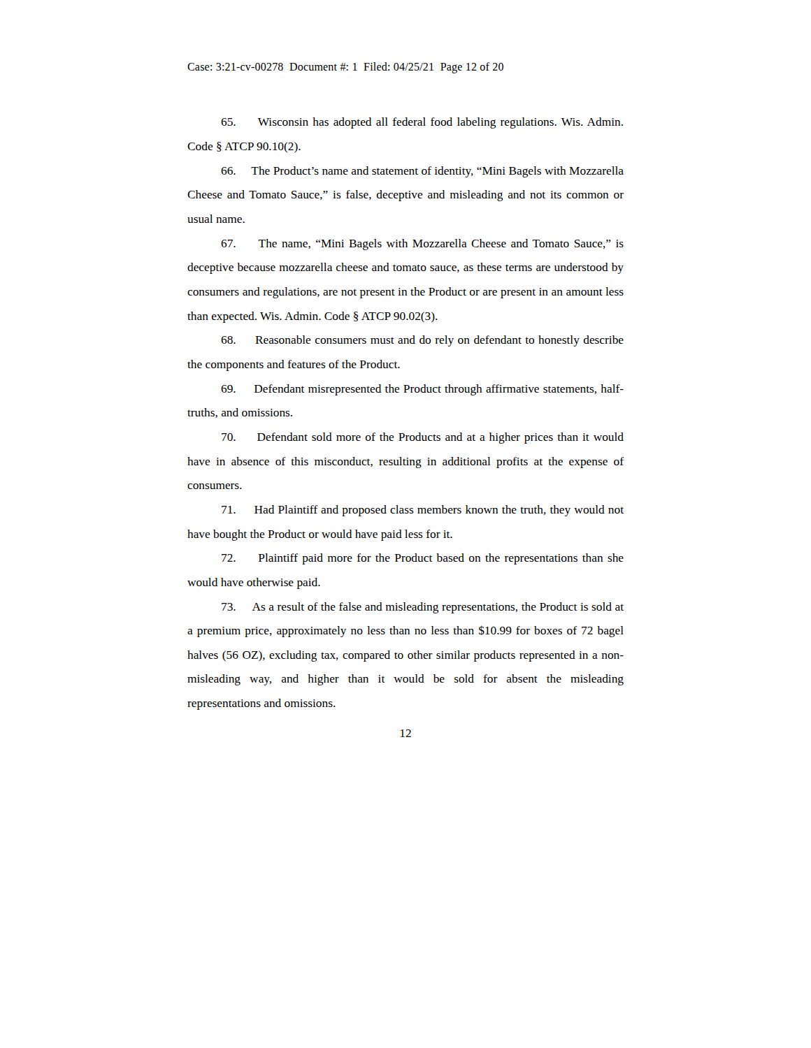Case: 3:21-cv-00278 Document #: 1 Filed: 04/25/21 Page 12 of 20
65. Wisconsin has adopted all federal food labeling regulations. Wis. Admin. Code § ATCP 90.10(2).
66. The Product’s name and statement of identity, “Mini Bagels with Mozzarella Cheese and Tomato Sauce,” is false, deceptive and misleading and not its common or usual name.
67. The name, “Mini Bagels with Mozzarella Cheese and Tomato Sauce,” is deceptive because mozzarella cheese and tomato sauce, as these terms are understood by consumers and regulations, are not present in the Product or are present in an amount less than expected. Wis. Admin. Code § ATCP 90.02(3).
68. Reasonable consumers must and do rely on defendant to honestly describe the components and features of the Product.
69. Defendant misrepresented the Product through affirmative statements, half-truths, and omissions.
70. Defendant sold more of the Products and at a higher prices than it would have in absence of this misconduct, resulting in additional profits at the expense of consumers.
71. Had Plaintiff and proposed class members known the truth, they would not have bought the Product or would have paid less for it.
72. Plaintiff paid more for the Product based on the representations than she would have otherwise paid.
73. As a result of the false and misleading representations, the Product is sold at a premium price, approximately no less than no less than $10.99 for boxes of 72 bagel halves (56 OZ), excluding tax, compared to other similar products represented in a non-misleading way, and higher than it would be sold for absent the misleading representations and omissions.
12